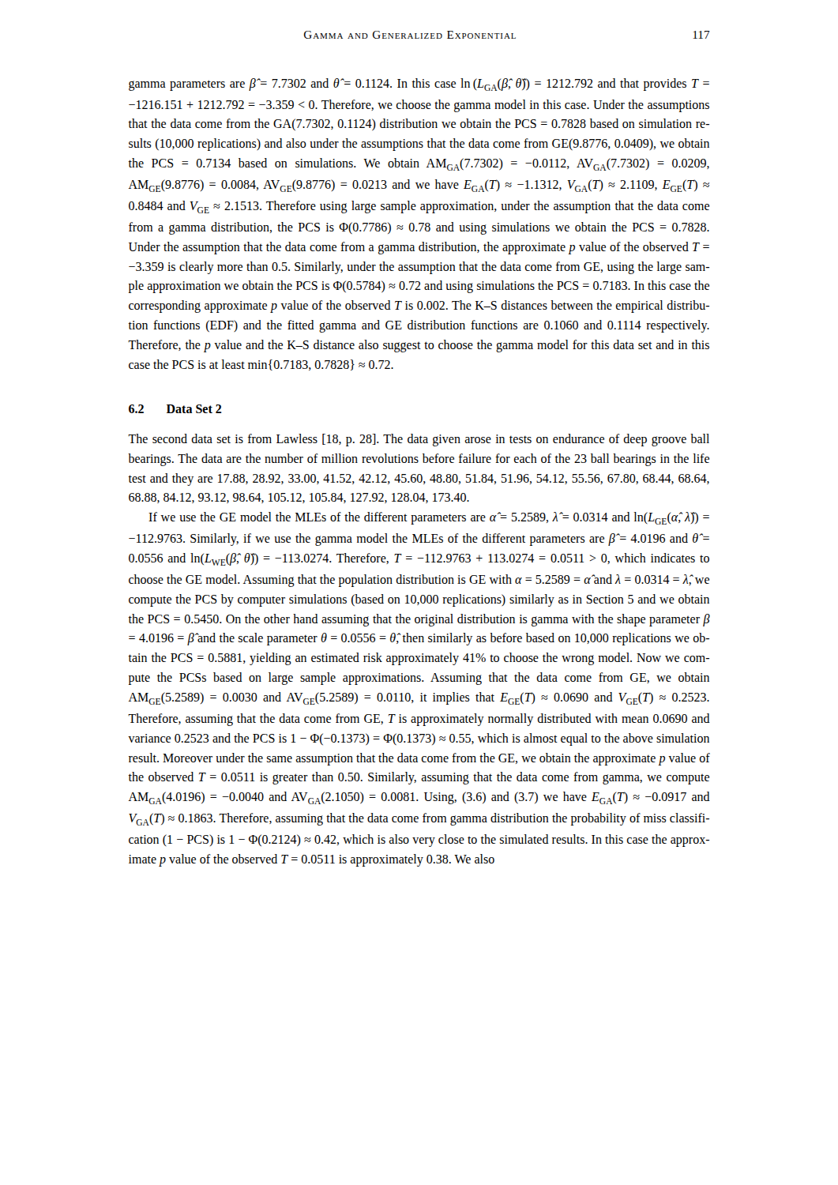Gamma and Generalized Exponential 117
gamma parameters are β̂ = 7.7302 and θ̂ = 0.1124. In this case ln (LGA(β̂, θ̂)) = 1212.792 and that provides T = −1216.151 + 1212.792 = −3.359 < 0. Therefore, we choose the gamma model in this case. Under the assumptions that the data come from the GA(7.7302, 0.1124) distribution we obtain the PCS = 0.7828 based on simulation results (10,000 replications) and also under the assumptions that the data come from GE(9.8776, 0.0409), we obtain the PCS = 0.7134 based on simulations. We obtain AMGA(7.7302) = −0.0112, AVGA(7.7302) = 0.0209, AMGE(9.8776) = 0.0084, AVGE(9.8776) = 0.0213 and we have EGA(T) ≈ −1.1312, VGA(T) ≈ 2.1109, EGE(T) ≈ 0.8484 and VGE ≈ 2.1513. Therefore using large sample approximation, under the assumption that the data come from a gamma distribution, the PCS is Φ(0.7786) ≈ 0.78 and using simulations we obtain the PCS = 0.7828. Under the assumption that the data come from a gamma distribution, the approximate p value of the observed T = −3.359 is clearly more than 0.5. Similarly, under the assumption that the data come from GE, using the large sample approximation we obtain the PCS is Φ(0.5784) ≈ 0.72 and using simulations the PCS = 0.7183. In this case the corresponding approximate p value of the observed T is 0.002. The K–S distances between the empirical distribution functions (EDF) and the fitted gamma and GE distribution functions are 0.1060 and 0.1114 respectively. Therefore, the p value and the K–S distance also suggest to choose the gamma model for this data set and in this case the PCS is at least min{0.7183, 0.7828} ≈ 0.72.
6.2 Data Set 2
The second data set is from Lawless [18, p. 28]. The data given arose in tests on endurance of deep groove ball bearings. The data are the number of million revolutions before failure for each of the 23 ball bearings in the life test and they are 17.88, 28.92, 33.00, 41.52, 42.12, 45.60, 48.80, 51.84, 51.96, 54.12, 55.56, 67.80, 68.44, 68.64, 68.88, 84.12, 93.12, 98.64, 105.12, 105.84, 127.92, 128.04, 173.40.
If we use the GE model the MLEs of the different parameters are α̂ = 5.2589, λ̂ = 0.0314 and ln(LGE(α̂, λ̂)) = −112.9763. Similarly, if we use the gamma model the MLEs of the different parameters are β̂ = 4.0196 and θ̂ = 0.0556 and ln(LWE(β̂, θ̂)) = −113.0274. Therefore, T = −112.9763 + 113.0274 = 0.0511 > 0, which indicates to choose the GE model. Assuming that the population distribution is GE with α = 5.2589 = α̂ and λ = 0.0314 = λ̂, we compute the PCS by computer simulations (based on 10,000 replications) similarly as in Section 5 and we obtain the PCS = 0.5450. On the other hand assuming that the original distribution is gamma with the shape parameter β = 4.0196 = β̂ and the scale parameter θ = 0.0556 = θ̂, then similarly as before based on 10,000 replications we obtain the PCS = 0.5881, yielding an estimated risk approximately 41% to choose the wrong model. Now we compute the PCSs based on large sample approximations. Assuming that the data come from GE, we obtain AMGE(5.2589) = 0.0030 and AVGE(5.2589) = 0.0110, it implies that EGE(T) ≈ 0.0690 and VGE(T) ≈ 0.2523. Therefore, assuming that the data come from GE, T is approximately normally distributed with mean 0.0690 and variance 0.2523 and the PCS is 1 − Φ(−0.1373) = Φ(0.1373) ≈ 0.55, which is almost equal to the above simulation result. Moreover under the same assumption that the data come from the GE, we obtain the approximate p value of the observed T = 0.0511 is greater than 0.50. Similarly, assuming that the data come from gamma, we compute AMGA(4.0196) = −0.0040 and AVGA(2.1050) = 0.0081. Using, (3.6) and (3.7) we have EGA(T) ≈ −0.0917 and VGA(T) ≈ 0.1863. Therefore, assuming that the data come from gamma distribution the probability of miss classification (1 − PCS) is 1 − Φ(0.2124) ≈ 0.42, which is also very close to the simulated results. In this case the approximate p value of the observed T = 0.0511 is approximately 0.38. We also